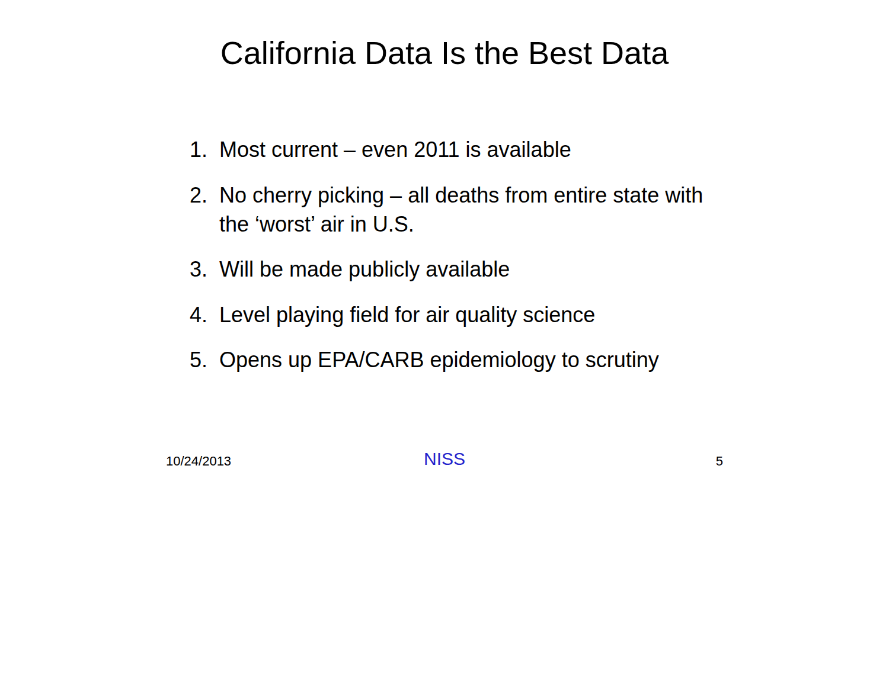California Data Is the Best Data
Most current – even 2011 is available
No cherry picking – all deaths from entire state with the ‘worst’ air in U.S.
Will be made publicly available
Level playing field for air quality science
Opens up EPA/CARB epidemiology to scrutiny
10/24/2013 NISS 5